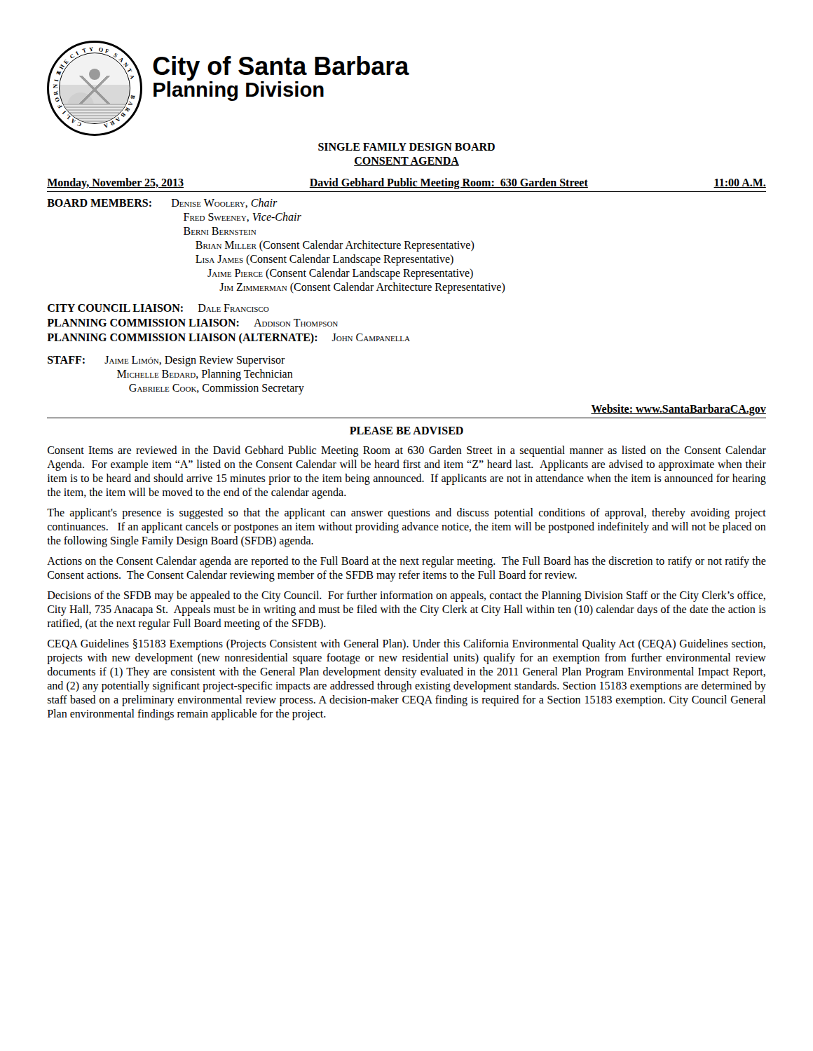T H E C I T Y O F S A N T A B A R B A R A C A L I F O R N I A
City of Santa Barbara
Planning Division
SINGLE FAMILY DESIGN BOARD
CONSENT AGENDA
Monday, November 25, 2013 David Gebhard Public Meeting Room: 630 Garden Street 11:00 A.M.
BOARD MEMBERS:
Denise Woolery, Chair
Fred Sweeney, Vice-Chair
Berni Bernstein
Brian Miller (Consent Calendar Architecture Representative)
Lisa James (Consent Calendar Landscape Representative)
Jaime Pierce (Consent Calendar Landscape Representative)
Jim Zimmerman (Consent Calendar Architecture Representative)
CITY COUNCIL LIAISON: Dale Francisco
PLANNING COMMISSION LIAISON: Addison Thompson
PLANNING COMMISSION LIAISON (ALTERNATE): John Campanella
STAFF:
Jaime Limón, Design Review Supervisor
Michelle Bedard, Planning Technician
Gabriele Cook, Commission Secretary
Website: www.SantaBarbaraCA.gov
PLEASE BE ADVISED
Consent Items are reviewed in the David Gebhard Public Meeting Room at 630 Garden Street in a sequential manner as listed on the Consent Calendar Agenda. For example item “A” listed on the Consent Calendar will be heard first and item “Z” heard last. Applicants are advised to approximate when their item is to be heard and should arrive 15 minutes prior to the item being announced. If applicants are not in attendance when the item is announced for hearing the item, the item will be moved to the end of the calendar agenda.
The applicant's presence is suggested so that the applicant can answer questions and discuss potential conditions of approval, thereby avoiding project continuances. If an applicant cancels or postpones an item without providing advance notice, the item will be postponed indefinitely and will not be placed on the following Single Family Design Board (SFDB) agenda.
Actions on the Consent Calendar agenda are reported to the Full Board at the next regular meeting. The Full Board has the discretion to ratify or not ratify the Consent actions. The Consent Calendar reviewing member of the SFDB may refer items to the Full Board for review.
Decisions of the SFDB may be appealed to the City Council. For further information on appeals, contact the Planning Division Staff or the City Clerk’s office, City Hall, 735 Anacapa St. Appeals must be in writing and must be filed with the City Clerk at City Hall within ten (10) calendar days of the date the action is ratified, (at the next regular Full Board meeting of the SFDB).
CEQA Guidelines §15183 Exemptions (Projects Consistent with General Plan). Under this California Environmental Quality Act (CEQA) Guidelines section, projects with new development (new nonresidential square footage or new residential units) qualify for an exemption from further environmental review documents if (1) They are consistent with the General Plan development density evaluated in the 2011 General Plan Program Environmental Impact Report, and (2) any potentially significant project-specific impacts are addressed through existing development standards. Section 15183 exemptions are determined by staff based on a preliminary environmental review process. A decision-maker CEQA finding is required for a Section 15183 exemption. City Council General Plan environmental findings remain applicable for the project.